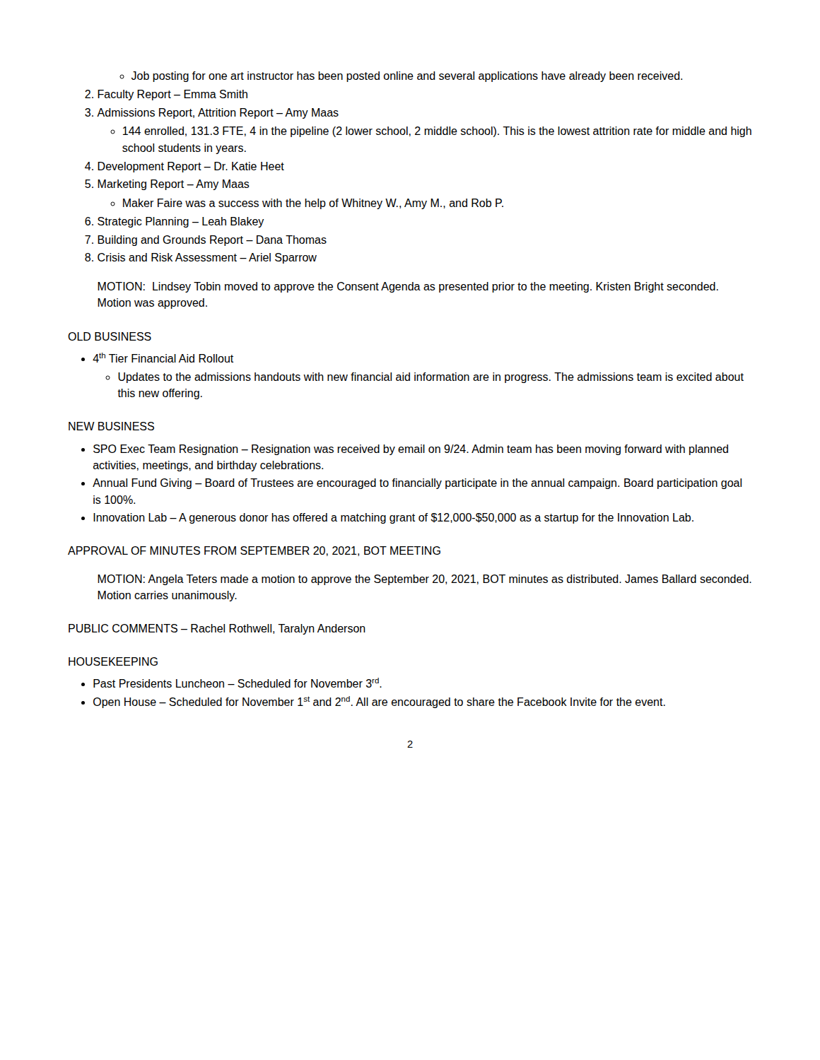Job posting for one art instructor has been posted online and several applications have already been received.
Faculty Report – Emma Smith
Admissions Report, Attrition Report – Amy Maas
144 enrolled, 131.3 FTE, 4 in the pipeline (2 lower school, 2 middle school). This is the lowest attrition rate for middle and high school students in years.
Development Report – Dr. Katie Heet
Marketing Report – Amy Maas
Maker Faire was a success with the help of Whitney W., Amy M., and Rob P.
Strategic Planning – Leah Blakey
Building and Grounds Report – Dana Thomas
Crisis and Risk Assessment – Ariel Sparrow
MOTION: Lindsey Tobin moved to approve the Consent Agenda as presented prior to the meeting. Kristen Bright seconded. Motion was approved.
OLD BUSINESS
4th Tier Financial Aid Rollout
Updates to the admissions handouts with new financial aid information are in progress. The admissions team is excited about this new offering.
NEW BUSINESS
SPO Exec Team Resignation – Resignation was received by email on 9/24. Admin team has been moving forward with planned activities, meetings, and birthday celebrations.
Annual Fund Giving – Board of Trustees are encouraged to financially participate in the annual campaign. Board participation goal is 100%.
Innovation Lab – A generous donor has offered a matching grant of $12,000-$50,000 as a startup for the Innovation Lab.
APPROVAL OF MINUTES FROM SEPTEMBER 20, 2021, BOT MEETING
MOTION: Angela Teters made a motion to approve the September 20, 2021, BOT minutes as distributed. James Ballard seconded. Motion carries unanimously.
PUBLIC COMMENTS – Rachel Rothwell, Taralyn Anderson
HOUSEKEEPING
Past Presidents Luncheon – Scheduled for November 3rd.
Open House – Scheduled for November 1st and 2nd. All are encouraged to share the Facebook Invite for the event.
2